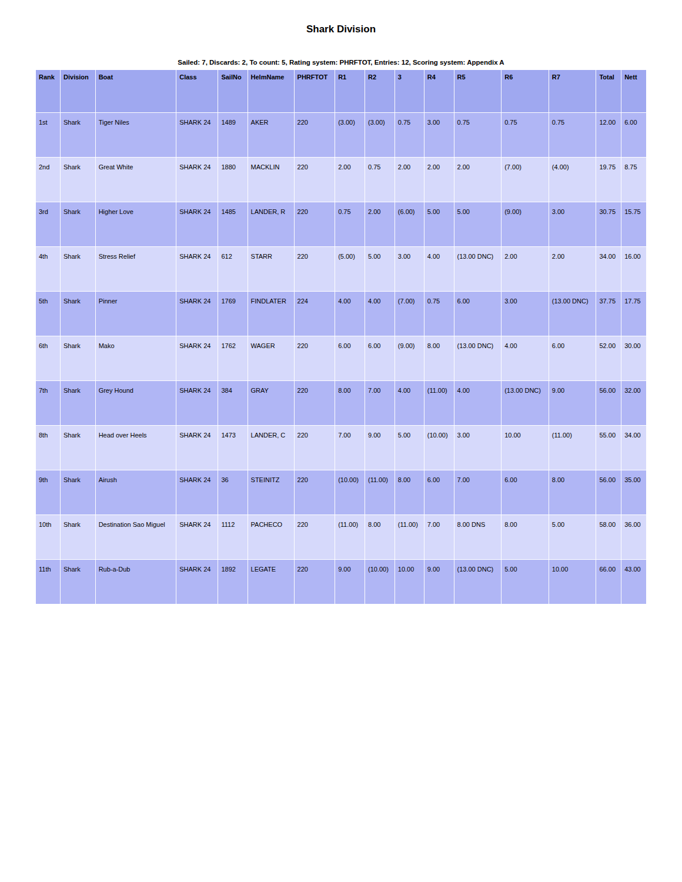Shark Division
Sailed: 7, Discards: 2, To count: 5, Rating system: PHRFTOT, Entries: 12, Scoring system: Appendix A
| Rank | Division | Boat | Class | SailNo | HelmName | PHRFTOT | R1 | R2 | 3 | R4 | R5 | R6 | R7 | Total | Nett |
| --- | --- | --- | --- | --- | --- | --- | --- | --- | --- | --- | --- | --- | --- | --- | --- |
| 1st | Shark | Tiger Niles | SHARK 24 | 1489 | AKER | 220 | (3.00) | (3.00) | 0.75 | 3.00 | 0.75 | 0.75 | 0.75 | 12.00 | 6.00 |
| 2nd | Shark | Great White | SHARK 24 | 1880 | MACKLIN | 220 | 2.00 | 0.75 | 2.00 | 2.00 | 2.00 | (7.00) | (4.00) | 19.75 | 8.75 |
| 3rd | Shark | Higher Love | SHARK 24 | 1485 | LANDER, R | 220 | 0.75 | 2.00 | (6.00) | 5.00 | 5.00 | (9.00) | 3.00 | 30.75 | 15.75 |
| 4th | Shark | Stress Relief | SHARK 24 | 612 | STARR | 220 | (5.00) | 5.00 | 3.00 | 4.00 | (13.00 DNC) | 2.00 | 2.00 | 34.00 | 16.00 |
| 5th | Shark | Pinner | SHARK 24 | 1769 | FINDLATER | 224 | 4.00 | 4.00 | (7.00) | 0.75 | 6.00 | 3.00 | (13.00 DNC) | 37.75 | 17.75 |
| 6th | Shark | Mako | SHARK 24 | 1762 | WAGER | 220 | 6.00 | 6.00 | (9.00) | 8.00 | (13.00 DNC) | 4.00 | 6.00 | 52.00 | 30.00 |
| 7th | Shark | Grey Hound | SHARK 24 | 384 | GRAY | 220 | 8.00 | 7.00 | 4.00 | (11.00) | 4.00 | (13.00 DNC) | 9.00 | 56.00 | 32.00 |
| 8th | Shark | Head over Heels | SHARK 24 | 1473 | LANDER, C | 220 | 7.00 | 9.00 | 5.00 | (10.00) | 3.00 | 10.00 | (11.00) | 55.00 | 34.00 |
| 9th | Shark | Airush | SHARK 24 | 36 | STEINITZ | 220 | (10.00) | (11.00) | 8.00 | 6.00 | 7.00 | 6.00 | 8.00 | 56.00 | 35.00 |
| 10th | Shark | Destination Sao Miguel | SHARK 24 | 1112 | PACHECO | 220 | (11.00) | 8.00 | (11.00) | 7.00 | 8.00 DNS | 8.00 | 5.00 | 58.00 | 36.00 |
| 11th | Shark | Rub-a-Dub | SHARK 24 | 1892 | LEGATE | 220 | 9.00 | (10.00) | 10.00 | 9.00 | (13.00 DNC) | 5.00 | 10.00 | 66.00 | 43.00 |